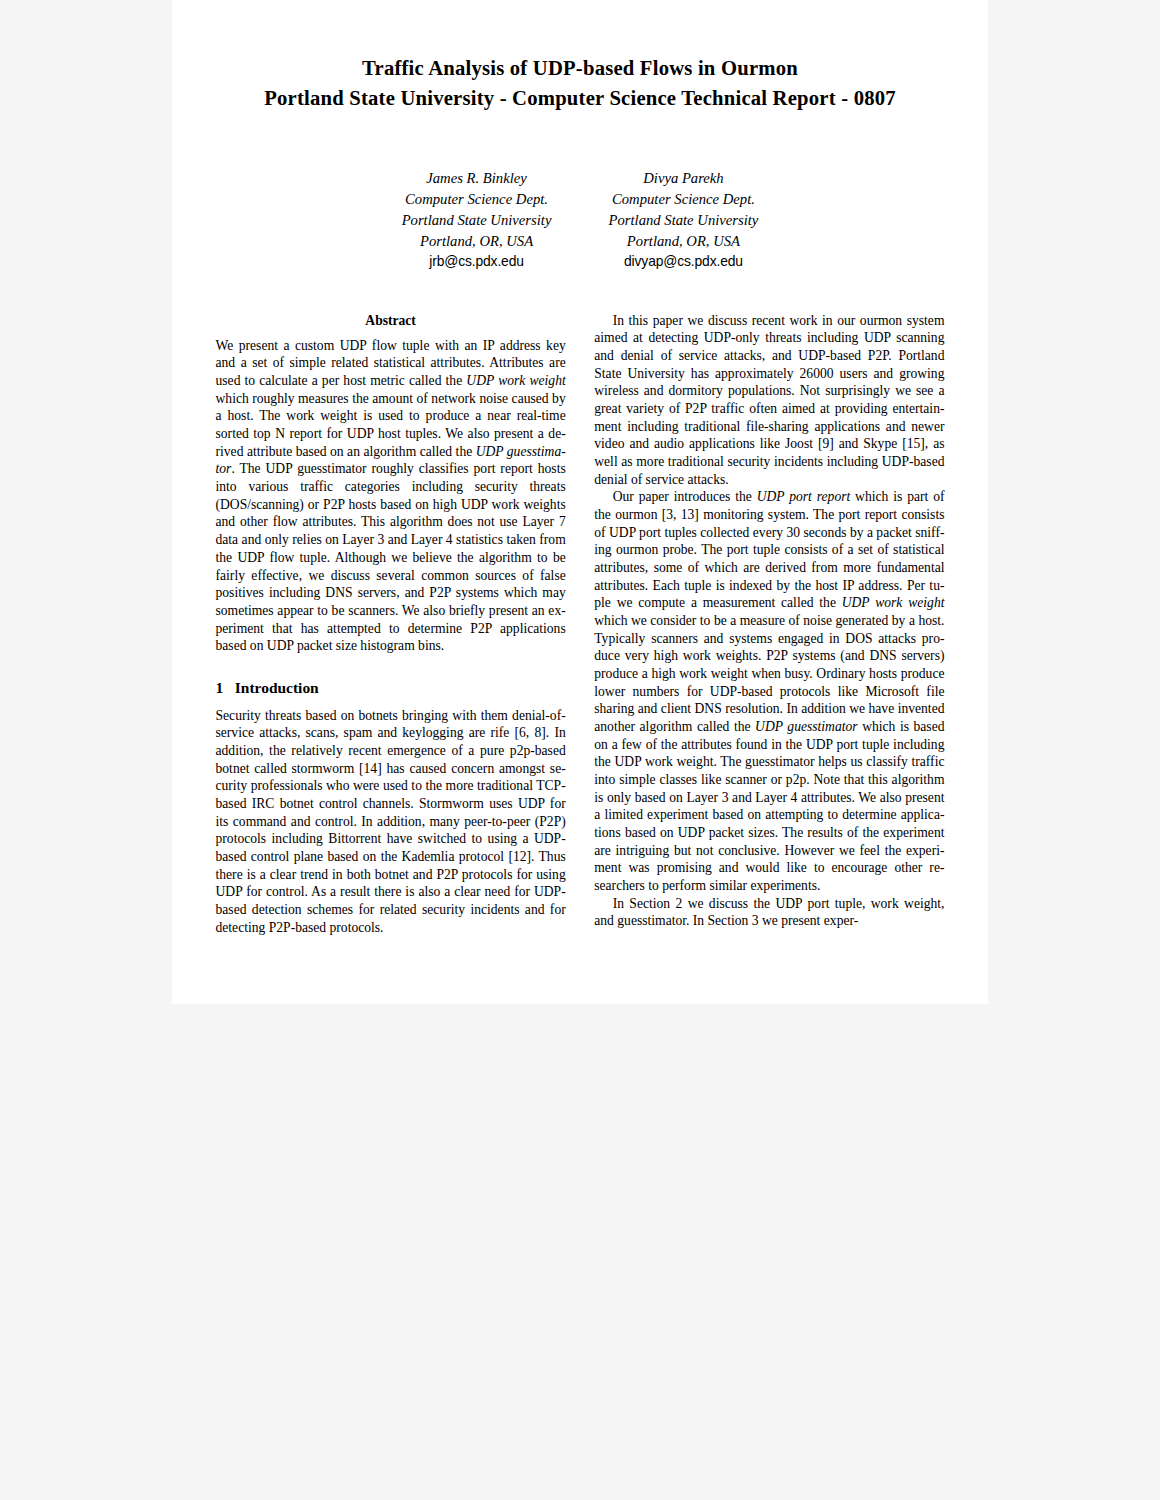Traffic Analysis of UDP-based Flows in Ourmon
Portland State University - Computer Science Technical Report - 0807
James R. Binkley
Computer Science Dept.
Portland State University
Portland, OR, USA
jrb@cs.pdx.edu
Divya Parekh
Computer Science Dept.
Portland State University
Portland, OR, USA
divyap@cs.pdx.edu
Abstract
We present a custom UDP flow tuple with an IP address key and a set of simple related statistical attributes. Attributes are used to calculate a per host metric called the UDP work weight which roughly measures the amount of network noise caused by a host. The work weight is used to produce a near real-time sorted top N report for UDP host tuples. We also present a derived attribute based on an algorithm called the UDP guesstimator. The UDP guesstimator roughly classifies port report hosts into various traffic categories including security threats (DOS/scanning) or P2P hosts based on high UDP work weights and other flow attributes. This algorithm does not use Layer 7 data and only relies on Layer 3 and Layer 4 statistics taken from the UDP flow tuple. Although we believe the algorithm to be fairly effective, we discuss several common sources of false positives including DNS servers, and P2P systems which may sometimes appear to be scanners. We also briefly present an experiment that has attempted to determine P2P applications based on UDP packet size histogram bins.
1 Introduction
Security threats based on botnets bringing with them denial-of-service attacks, scans, spam and keylogging are rife [6, 8]. In addition, the relatively recent emergence of a pure p2p-based botnet called stormworm [14] has caused concern amongst security professionals who were used to the more traditional TCP-based IRC botnet control channels. Stormworm uses UDP for its command and control. In addition, many peer-to-peer (P2P) protocols including Bittorrent have switched to using a UDP-based control plane based on the Kademlia protocol [12]. Thus there is a clear trend in both botnet and P2P protocols for using UDP for control. As a result there is also a clear need for UDP-based detection schemes for related security incidents and for detecting P2P-based protocols.
In this paper we discuss recent work in our ourmon system aimed at detecting UDP-only threats including UDP scanning and denial of service attacks, and UDP-based P2P. Portland State University has approximately 26000 users and growing wireless and dormitory populations. Not surprisingly we see a great variety of P2P traffic often aimed at providing entertainment including traditional file-sharing applications and newer video and audio applications like Joost [9] and Skype [15], as well as more traditional security incidents including UDP-based denial of service attacks.
Our paper introduces the UDP port report which is part of the ourmon [3, 13] monitoring system. The port report consists of UDP port tuples collected every 30 seconds by a packet sniffing ourmon probe. The port tuple consists of a set of statistical attributes, some of which are derived from more fundamental attributes. Each tuple is indexed by the host IP address. Per tuple we compute a measurement called the UDP work weight which we consider to be a measure of noise generated by a host. Typically scanners and systems engaged in DOS attacks produce very high work weights. P2P systems (and DNS servers) produce a high work weight when busy. Ordinary hosts produce lower numbers for UDP-based protocols like Microsoft file sharing and client DNS resolution. In addition we have invented another algorithm called the UDP guesstimator which is based on a few of the attributes found in the UDP port tuple including the UDP work weight. The guesstimator helps us classify traffic into simple classes like scanner or p2p. Note that this algorithm is only based on Layer 3 and Layer 4 attributes. We also present a limited experiment based on attempting to determine applications based on UDP packet sizes. The results of the experiment are intriguing but not conclusive. However we feel the experiment was promising and would like to encourage other researchers to perform similar experiments.
In Section 2 we discuss the UDP port tuple, work weight, and guesstimator. In Section 3 we present exper-